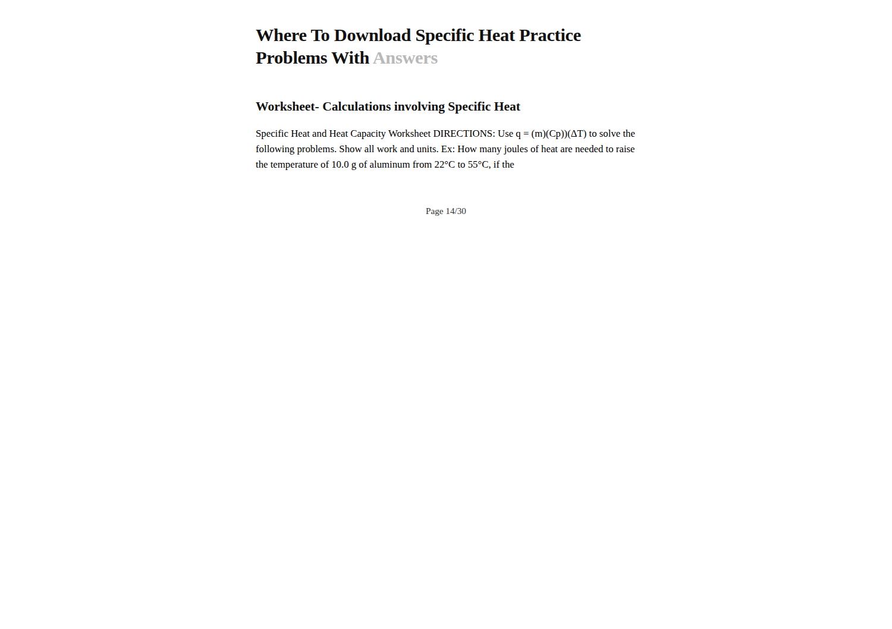Where To Download Specific Heat Practice Problems With Answers
Worksheet- Calculations involving Specific Heat
Specific Heat and Heat Capacity Worksheet DIRECTIONS: Use q = (m)(Cp))(ΔT) to solve the following problems. Show all work and units. Ex: How many joules of heat are needed to raise the temperature of 10.0 g of aluminum from 22°C to 55°C, if the
Page 14/30